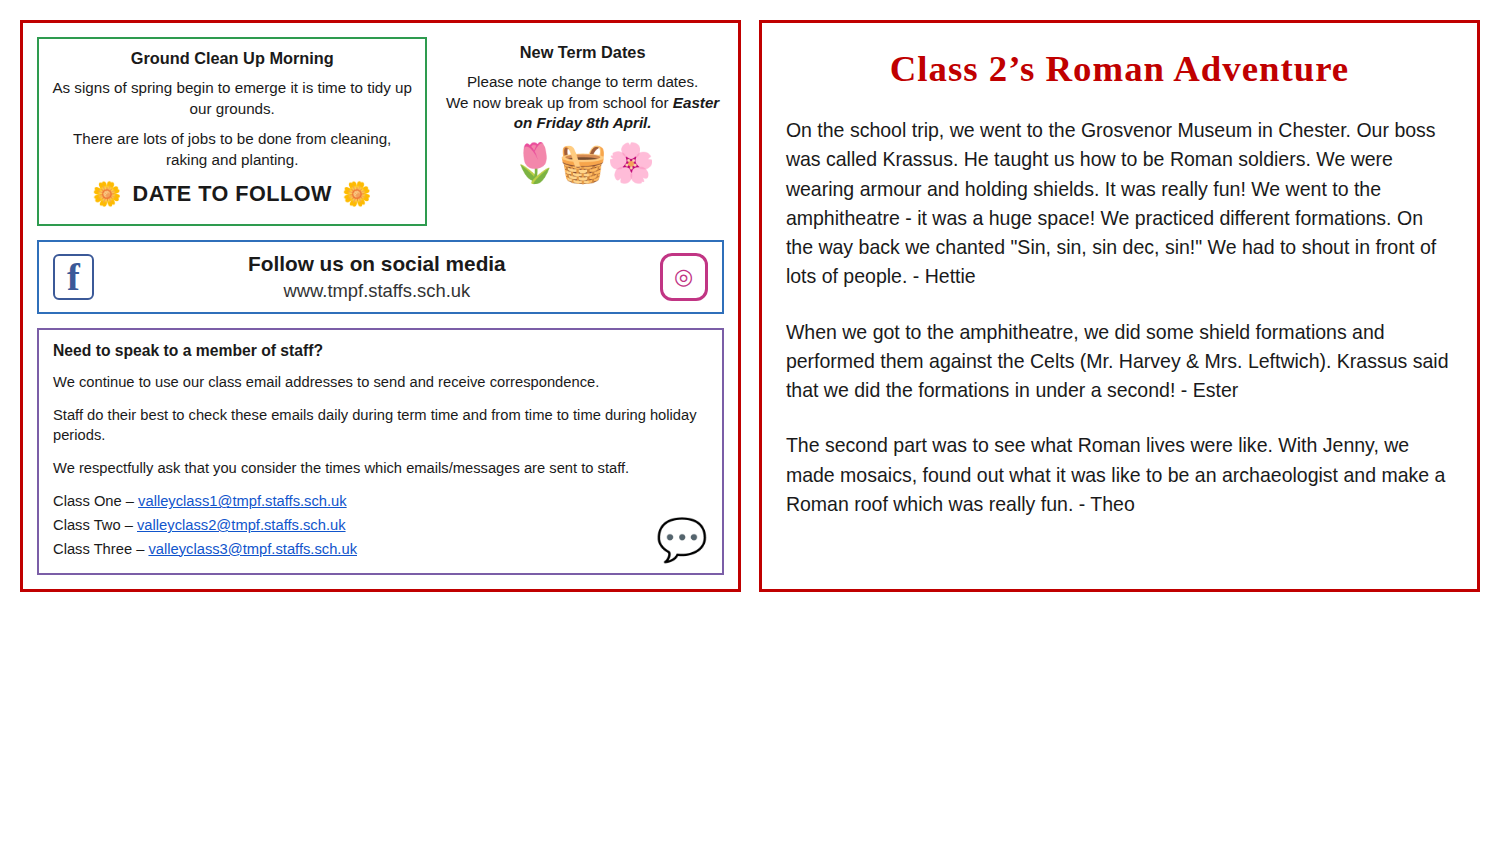Ground Clean Up Morning
As signs of spring begin to emerge it is time to tidy up our grounds.
There are lots of jobs to be done from cleaning, raking and planting.
🌼 DATE TO FOLLOW 🌼
New Term Dates
Please note change to term dates.
We now break up from school for Easter on Friday 8th April.
🌷🧺🌸
f
Follow us on social media
www.tmpf.staffs.sch.uk
◎
Need to speak to a member of staff?
We continue to use our class email addresses to send and receive correspondence.
Staff do their best to check these emails daily during term time and from time to time during holiday periods.
We respectfully ask that you consider the times which emails/messages are sent to staff.
Class One – valleyclass1@tmpf.staffs.sch.uk
Class Two – valleyclass2@tmpf.staffs.sch.uk
Class Three – valleyclass3@tmpf.staffs.sch.uk
💬
Class 2’s Roman Adventure
On the school trip, we went to the Grosvenor Museum in Chester. Our boss was called Krassus. He taught us how to be Roman soldiers. We were wearing armour and holding shields. It was really fun! We went to the amphitheatre - it was a huge space! We practiced different formations. On the way back we chanted "Sin, sin, sin dec, sin!" We had to shout in front of lots of people. - Hettie
When we got to the amphitheatre, we did some shield formations and performed them against the Celts (Mr. Harvey & Mrs. Leftwich). Krassus said that we did the formations in under a second! - Ester
The second part was to see what Roman lives were like. With Jenny, we made mosaics, found out what it was like to be an archaeologist and make a Roman roof which was really fun. - Theo